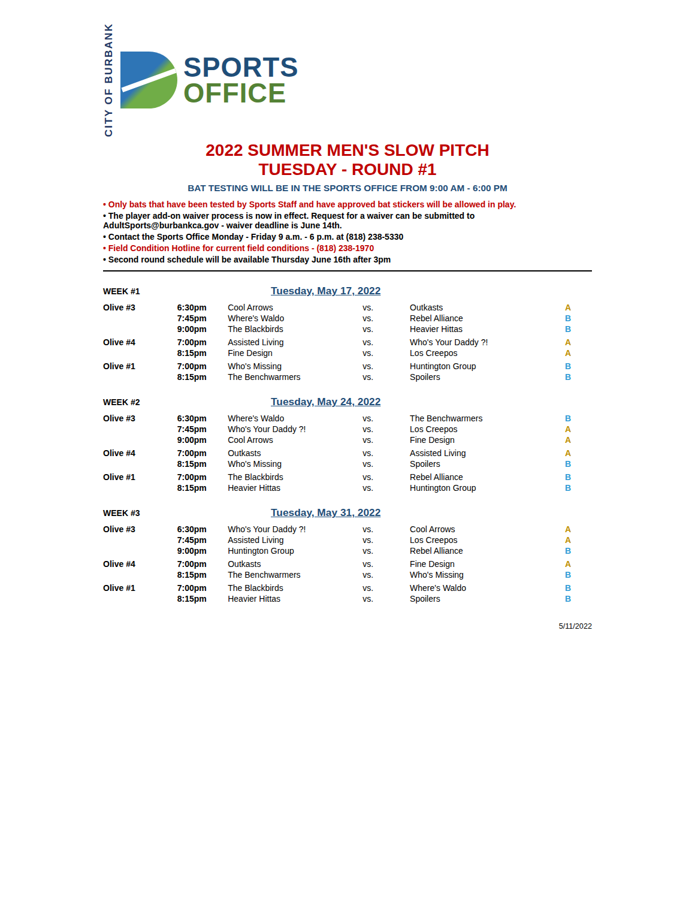CITY OF BURBANK
SPORTS
OFFICE
2022 SUMMER MEN'S SLOW PITCH
TUESDAY - ROUND #1
BAT TESTING WILL BE IN THE SPORTS OFFICE FROM 9:00 AM - 6:00 PM
• Only bats that have been tested by Sports Staff and have approved bat stickers will be allowed in play.
• The player add-on waiver process is now in effect. Request for a waiver can be submitted to AdultSports@burbankca.gov - waiver deadline is June 14th.
• Contact the Sports Office Monday - Friday 9 a.m. - 6 p.m. at (818) 238-5330
• Field Condition Hotline for current field conditions - (818) 238-1970
• Second round schedule will be available Thursday June 16th after 3pm
WEEK #1
Tuesday, May 17, 2022
| Olive #3 | 6:30pm | Cool Arrows | vs. | Outkasts | A |
| | 7:45pm | Where's Waldo | vs. | Rebel Alliance | B |
| | 9:00pm | The Blackbirds | vs. | Heavier Hittas | B |
| Olive #4 | 7:00pm | Assisted Living | vs. | Who's Your Daddy ?! | A |
| | 8:15pm | Fine Design | vs. | Los Creepos | A |
| Olive #1 | 7:00pm | Who's Missing | vs. | Huntington Group | B |
| | 8:15pm | The Benchwarmers | vs. | Spoilers | B |
WEEK #2
Tuesday, May 24, 2022
| Olive #3 | 6:30pm | Where's Waldo | vs. | The Benchwarmers | B |
| | 7:45pm | Who's Your Daddy ?! | vs. | Los Creepos | A |
| | 9:00pm | Cool Arrows | vs. | Fine Design | A |
| Olive #4 | 7:00pm | Outkasts | vs. | Assisted Living | A |
| | 8:15pm | Who's Missing | vs. | Spoilers | B |
| Olive #1 | 7:00pm | The Blackbirds | vs. | Rebel Alliance | B |
| | 8:15pm | Heavier Hittas | vs. | Huntington Group | B |
WEEK #3
Tuesday, May 31, 2022
| Olive #3 | 6:30pm | Who's Your Daddy ?! | vs. | Cool Arrows | A |
| | 7:45pm | Assisted Living | vs. | Los Creepos | A |
| | 9:00pm | Huntington Group | vs. | Rebel Alliance | B |
| Olive #4 | 7:00pm | Outkasts | vs. | Fine Design | A |
| | 8:15pm | The Benchwarmers | vs. | Who's Missing | B |
| Olive #1 | 7:00pm | The Blackbirds | vs. | Where's Waldo | B |
| | 8:15pm | Heavier Hittas | vs. | Spoilers | B |
5/11/2022